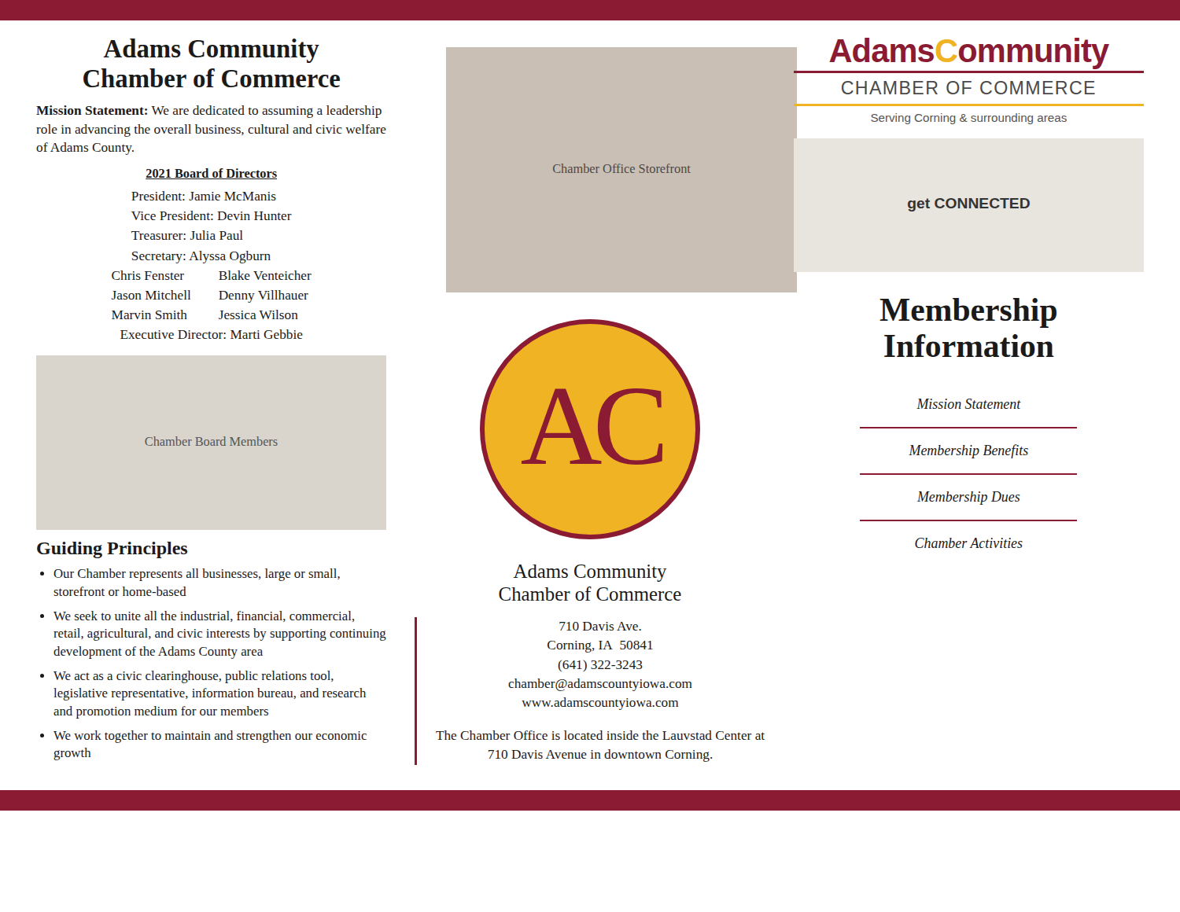Adams Community
Chamber of Commerce
Mission Statement: We are dedicated to assuming a leadership role in advancing the overall business, cultural and civic welfare of Adams County.
2021 Board of Directors
President: Jamie McManis
Vice President: Devin Hunter
Treasurer: Julia Paul
Secretary: Alyssa Ogburn
Chris Fenster
Blake Venteicher
Jason Mitchell
Denny Villhauer
Marvin Smith
Jessica Wilson
Executive Director: Marti Gebbie
Guiding Principles
Our Chamber represents all businesses, large or small, storefront or home-based
We seek to unite all the industrial, financial, commercial, retail, agricultural, and civic interests by supporting continuing development of the Adams County area
We act as a civic clearinghouse, public relations tool, legislative representative, information bureau, and research and promotion medium for our members
We work together to maintain and strengthen our economic growth
AC
Adams Community
Chamber of Commerce
710 Davis Ave.
Corning, IA 50841
(641) 322-3243
chamber@adamscountyiowa.com
www.adamscountyiowa.com
The Chamber Office is located inside the Lauvstad Center at 710 Davis Avenue in downtown Corning.
AdamsCommunity
CHAMBER OF COMMERCE
Serving Corning & surrounding areas
Membership
Information
Mission Statement
Membership Benefits
Membership Dues
Chamber Activities